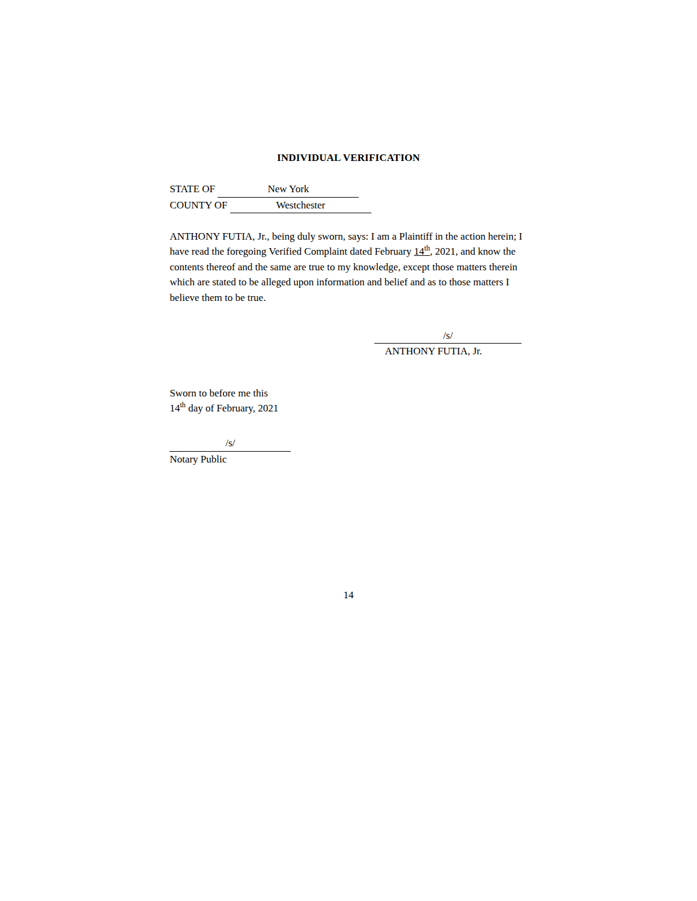INDIVIDUAL VERIFICATION
STATE OF New York
COUNTY OF Westchester
ANTHONY FUTIA, Jr., being duly sworn, says: I am a Plaintiff in the action herein; I have read the foregoing Verified Complaint dated February 14th, 2021, and know the contents thereof and the same are true to my knowledge, except those matters therein which are stated to be alleged upon information and belief and as to those matters I believe them to be true.
/s/
ANTHONY FUTIA, Jr.
Sworn to before me this
14th day of February, 2021
/s/
Notary Public
14